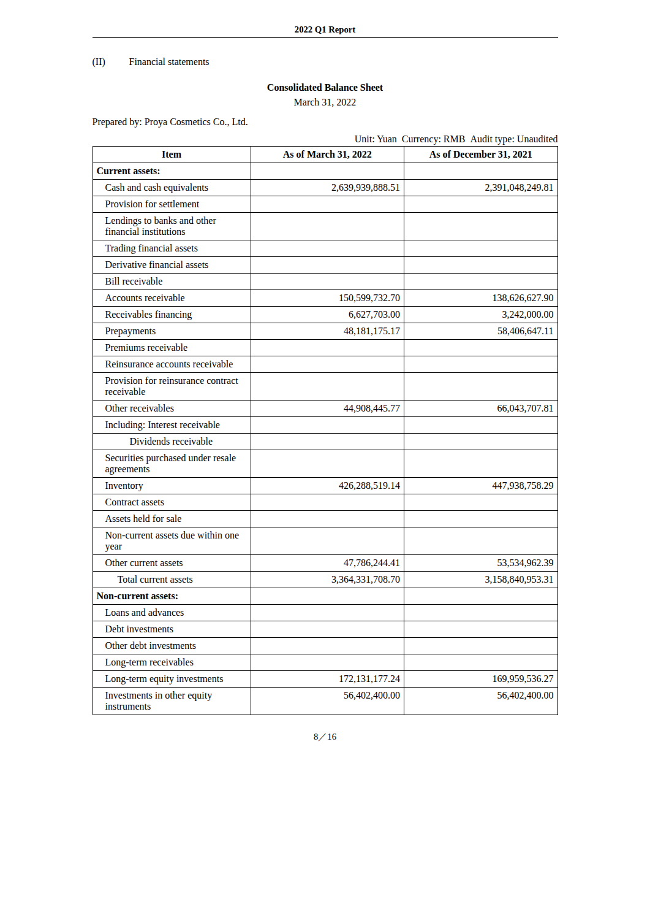2022 Q1 Report
(II) Financial statements
Consolidated Balance Sheet
March 31, 2022
Prepared by: Proya Cosmetics Co., Ltd.
Unit: Yuan Currency: RMB Audit type: Unaudited
| Item | As of March 31, 2022 | As of December 31, 2021 |
| --- | --- | --- |
| Current assets: | | |
| Cash and cash equivalents | 2,639,939,888.51 | 2,391,048,249.81 |
| Provision for settlement | | |
| Lendings to banks and other financial institutions | | |
| Trading financial assets | | |
| Derivative financial assets | | |
| Bill receivable | | |
| Accounts receivable | 150,599,732.70 | 138,626,627.90 |
| Receivables financing | 6,627,703.00 | 3,242,000.00 |
| Prepayments | 48,181,175.17 | 58,406,647.11 |
| Premiums receivable | | |
| Reinsurance accounts receivable | | |
| Provision for reinsurance contract receivable | | |
| Other receivables | 44,908,445.77 | 66,043,707.81 |
| Including: Interest receivable | | |
| Dividends receivable | | |
| Securities purchased under resale agreements | | |
| Inventory | 426,288,519.14 | 447,938,758.29 |
| Contract assets | | |
| Assets held for sale | | |
| Non-current assets due within one year | | |
| Other current assets | 47,786,244.41 | 53,534,962.39 |
| Total current assets | 3,364,331,708.70 | 3,158,840,953.31 |
| Non-current assets: | | |
| Loans and advances | | |
| Debt investments | | |
| Other debt investments | | |
| Long-term receivables | | |
| Long-term equity investments | 172,131,177.24 | 169,959,536.27 |
| Investments in other equity instruments | 56,402,400.00 | 56,402,400.00 |
8／16